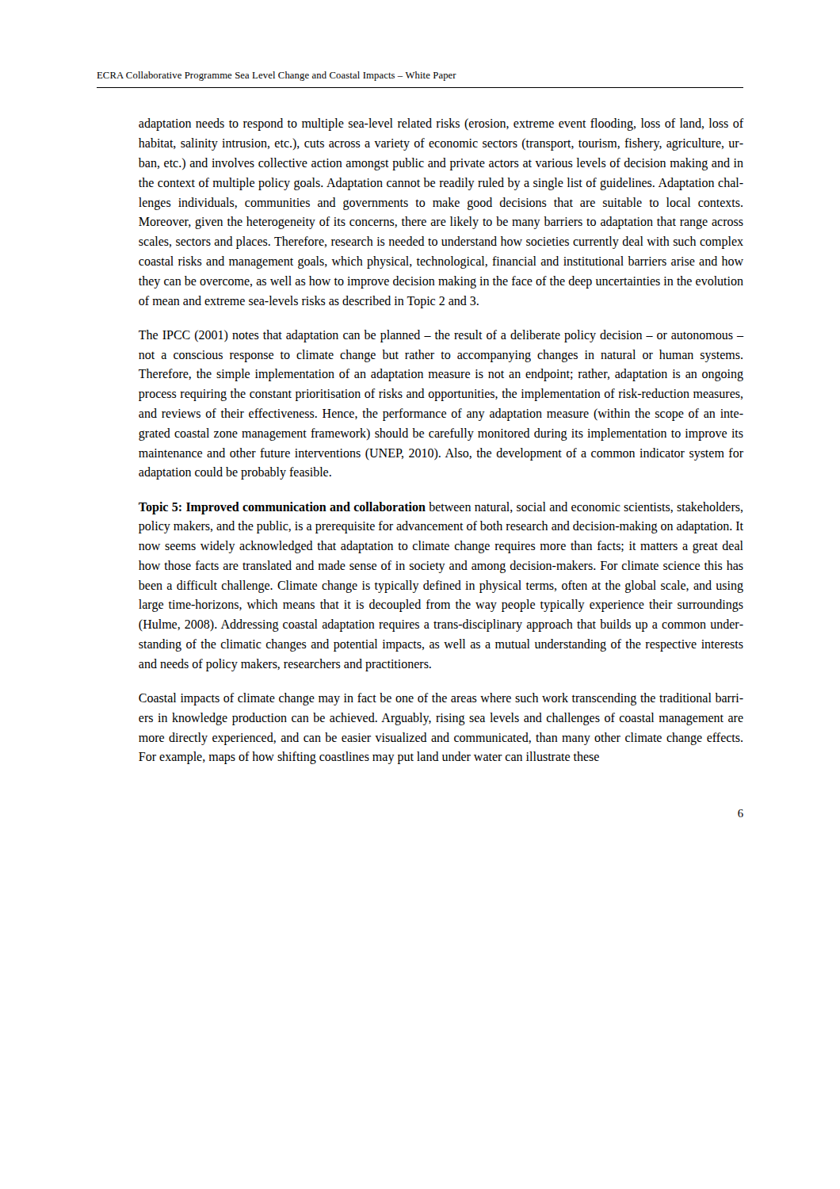ECRA Collaborative Programme Sea Level Change and Coastal Impacts – White Paper
adaptation needs to respond to multiple sea-level related risks (erosion, extreme event flooding, loss of land, loss of habitat, salinity intrusion, etc.), cuts across a variety of economic sectors (transport, tourism, fishery, agriculture, urban, etc.) and involves collective action amongst public and private actors at various levels of decision making and in the context of multiple policy goals. Adaptation cannot be readily ruled by a single list of guidelines. Adaptation challenges individuals, communities and governments to make good decisions that are suitable to local contexts. Moreover, given the heterogeneity of its concerns, there are likely to be many barriers to adaptation that range across scales, sectors and places. Therefore, research is needed to understand how societies currently deal with such complex coastal risks and management goals, which physical, technological, financial and institutional barriers arise and how they can be overcome, as well as how to improve decision making in the face of the deep uncertainties in the evolution of mean and extreme sea-levels risks as described in Topic 2 and 3.
The IPCC (2001) notes that adaptation can be planned – the result of a deliberate policy decision – or autonomous – not a conscious response to climate change but rather to accompanying changes in natural or human systems. Therefore, the simple implementation of an adaptation measure is not an endpoint; rather, adaptation is an ongoing process requiring the constant prioritisation of risks and opportunities, the implementation of risk-reduction measures, and reviews of their effectiveness. Hence, the performance of any adaptation measure (within the scope of an integrated coastal zone management framework) should be carefully monitored during its implementation to improve its maintenance and other future interventions (UNEP, 2010). Also, the development of a common indicator system for adaptation could be probably feasible.
Topic 5: Improved communication and collaboration between natural, social and economic scientists, stakeholders, policy makers, and the public, is a prerequisite for advancement of both research and decision-making on adaptation. It now seems widely acknowledged that adaptation to climate change requires more than facts; it matters a great deal how those facts are translated and made sense of in society and among decision-makers. For climate science this has been a difficult challenge. Climate change is typically defined in physical terms, often at the global scale, and using large time-horizons, which means that it is decoupled from the way people typically experience their surroundings (Hulme, 2008). Addressing coastal adaptation requires a trans-disciplinary approach that builds up a common understanding of the climatic changes and potential impacts, as well as a mutual understanding of the respective interests and needs of policy makers, researchers and practitioners.
Coastal impacts of climate change may in fact be one of the areas where such work transcending the traditional barriers in knowledge production can be achieved. Arguably, rising sea levels and challenges of coastal management are more directly experienced, and can be easier visualized and communicated, than many other climate change effects. For example, maps of how shifting coastlines may put land under water can illustrate these
6